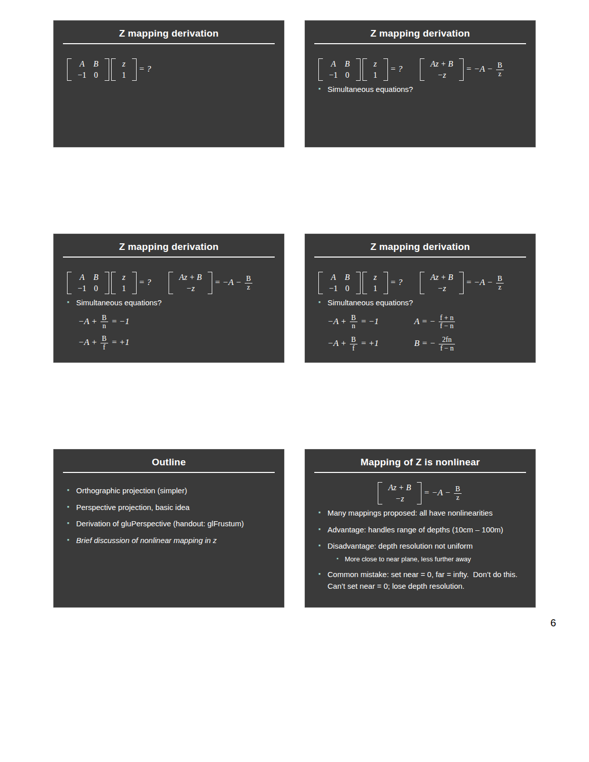Z mapping derivation
| A | B |
| −1 | 0 |
| z |
| 1 |
= ?
Z mapping derivation
| A | B |
| −1 | 0 |
| z |
| 1 |
= ?
| Az + B |
| −z |
= −A − Bz
Simultaneous equations?
Z mapping derivation
| A | B |
| −1 | 0 |
| z |
| 1 |
= ?
| Az + B |
| −z |
= −A − Bz
Simultaneous equations?
−A + Bn = −1
−A + Bf = +1
Z mapping derivation
| A | B |
| −1 | 0 |
| z |
| 1 |
= ?
| Az + B |
| −z |
= −A − Bz
Simultaneous equations?
−A + Bn = −1
−A + Bf = +1
A = − f + n f − n
B = − 2fn f − n
Outline
Orthographic projection (simpler)
Perspective projection, basic idea
Derivation of gluPerspective (handout: glFrustum)
Brief discussion of nonlinear mapping in z
Mapping of Z is nonlinear
| Az + B |
| −z |
= −A − Bz
Many mappings proposed: all have nonlinearities
Advantage: handles range of depths (10cm – 100m)
Disadvantage: depth resolution not uniform
More close to near plane, less further away
Common mistake: set near = 0, far = infty. Don’t do this. Can’t set near = 0; lose depth resolution.
6